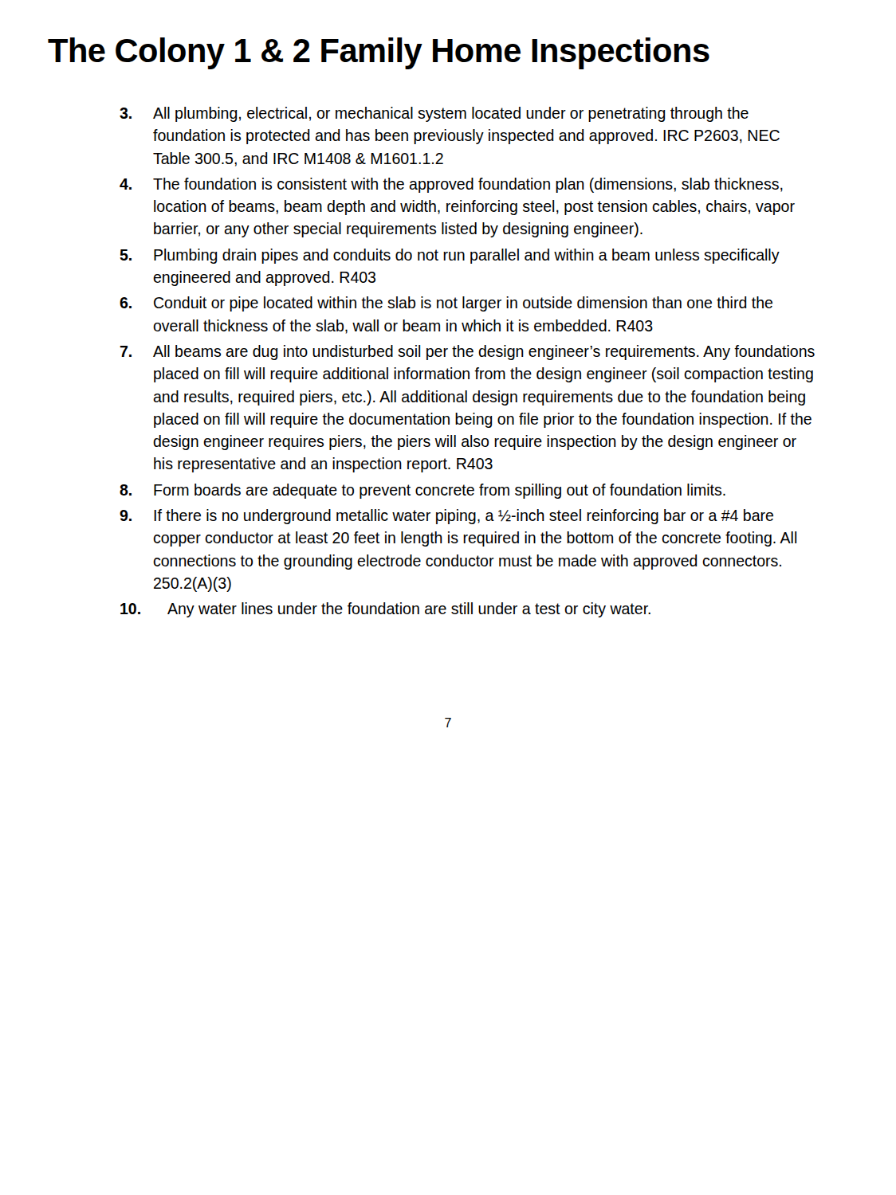The Colony 1 & 2 Family Home Inspections
3. All plumbing, electrical, or mechanical system located under or penetrating through the foundation is protected and has been previously inspected and approved. IRC P2603, NEC Table 300.5, and IRC M1408 & M1601.1.2
4. The foundation is consistent with the approved foundation plan (dimensions, slab thickness, location of beams, beam depth and width, reinforcing steel, post tension cables, chairs, vapor barrier, or any other special requirements listed by designing engineer).
5. Plumbing drain pipes and conduits do not run parallel and within a beam unless specifically engineered and approved. R403
6. Conduit or pipe located within the slab is not larger in outside dimension than one third the overall thickness of the slab, wall or beam in which it is embedded. R403
7. All beams are dug into undisturbed soil per the design engineer’s requirements. Any foundations placed on fill will require additional information from the design engineer (soil compaction testing and results, required piers, etc.). All additional design requirements due to the foundation being placed on fill will require the documentation being on file prior to the foundation inspection. If the design engineer requires piers, the piers will also require inspection by the design engineer or his representative and an inspection report. R403
8. Form boards are adequate to prevent concrete from spilling out of foundation limits.
9. If there is no underground metallic water piping, a ½-inch steel reinforcing bar or a #4 bare copper conductor at least 20 feet in length is required in the bottom of the concrete footing. All connections to the grounding electrode conductor must be made with approved connectors. 250.2(A)(3)
10. Any water lines under the foundation are still under a test or city water.
7